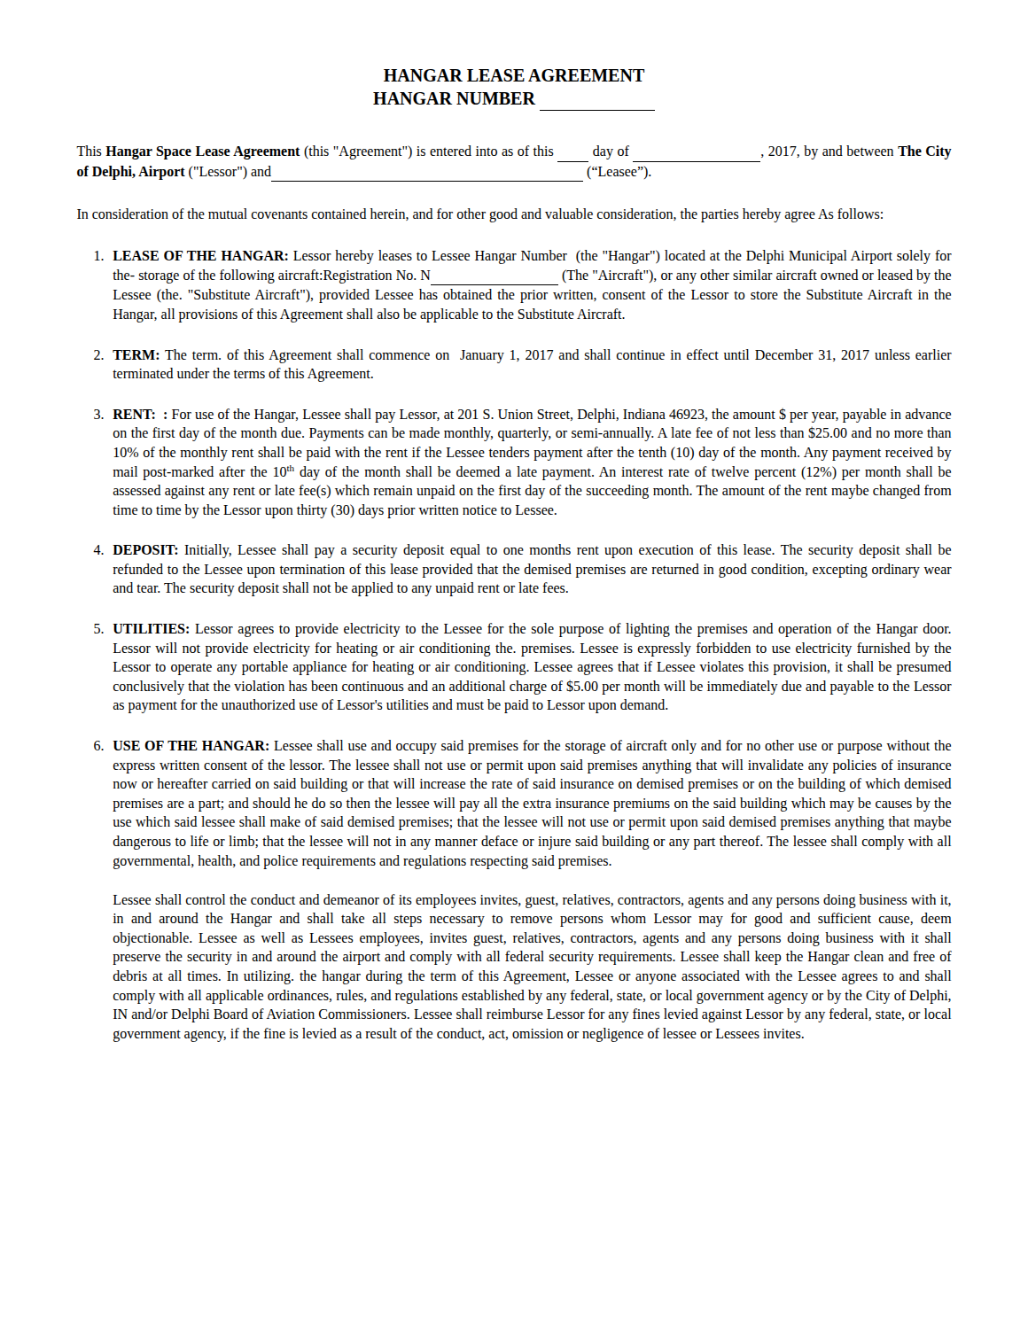HANGAR LEASE AGREEMENTHANGAR NUMBER
This Hangar Space Lease Agreement (this "Agreement") is entered into as of this day of , 2017, by and between The City of Delphi, Airport ("Lessor") and (“Leasee”).
In consideration of the mutual covenants contained herein, and for other good and valuable consideration, the parties hereby agree As follows:
LEASE OF THE HANGAR: Lessor hereby leases to Lessee Hangar Number (the "Hangar") located at the Delphi Municipal Airport solely for the- storage of the following aircraft:Registration No. N (The "Aircraft"), or any other similar aircraft owned or leased by the Lessee (the. "Substitute Aircraft"), provided Lessee has obtained the prior written, consent of the Lessor to store the Substitute Aircraft in the Hangar, all provisions of this Agreement shall also be applicable to the Substitute Aircraft.
TERM: The term. of this Agreement shall commence on January 1, 2017 and shall continue in effect until December 31, 2017 unless earlier terminated under the terms of this Agreement.
RENT: : For use of the Hangar, Lessee shall pay Lessor, at 201 S. Union Street, Delphi, Indiana 46923, the amount $ per year, payable in advance on the first day of the month due. Payments can be made monthly, quarterly, or semi-annually. A late fee of not less than $25.00 and no more than 10% of the monthly rent shall be paid with the rent if the Lessee tenders payment after the tenth (10) day of the month. Any payment received by mail post-marked after the 10th day of the month shall be deemed a late payment. An interest rate of twelve percent (12%) per month shall be assessed against any rent or late fee(s) which remain unpaid on the first day of the succeeding month. The amount of the rent maybe changed from time to time by the Lessor upon thirty (30) days prior written notice to Lessee.
DEPOSIT: Initially, Lessee shall pay a security deposit equal to one months rent upon execution of this lease. The security deposit shall be refunded to the Lessee upon termination of this lease provided that the demised premises are returned in good condition, excepting ordinary wear and tear. The security deposit shall not be applied to any unpaid rent or late fees.
UTILITIES: Lessor agrees to provide electricity to the Lessee for the sole purpose of lighting the premises and operation of the Hangar door. Lessor will not provide electricity for heating or air conditioning the. premises. Lessee is expressly forbidden to use electricity furnished by the Lessor to operate any portable appliance for heating or air conditioning. Lessee agrees that if Lessee violates this provision, it shall be presumed conclusively that the violation has been continuous and an additional charge of $5.00 per month will be immediately due and payable to the Lessor as payment for the unauthorized use of Lessor's utilities and must be paid to Lessor upon demand.
USE OF THE HANGAR: Lessee shall use and occupy said premises for the storage of aircraft only and for no other use or purpose without the express written consent of the lessor. The lessee shall not use or permit upon said premises anything that will invalidate any policies of insurance now or hereafter carried on said building or that will increase the rate of said insurance on demised premises or on the building of which demised premises are a part; and should he do so then the lessee will pay all the extra insurance premiums on the said building which may be causes by the use which said lessee shall make of said demised premises; that the lessee will not use or permit upon said demised premises anything that maybe dangerous to life or limb; that the lessee will not in any manner deface or injure said building or any part thereof. The lessee shall comply with all governmental, health, and police requirements and regulations respecting said premises.
Lessee shall control the conduct and demeanor of its employees invites, guest, relatives, contractors, agents and any persons doing business with it, in and around the Hangar and shall take all steps necessary to remove persons whom Lessor may for good and sufficient cause, deem objectionable. Lessee as well as Lessees employees, invites guest, relatives, contractors, agents and any persons doing business with it shall preserve the security in and around the airport and comply with all federal security requirements. Lessee shall keep the Hangar clean and free of debris at all times. In utilizing. the hangar during the term of this Agreement, Lessee or anyone associated with the Lessee agrees to and shall comply with all applicable ordinances, rules, and regulations established by any federal, state, or local government agency or by the City of Delphi, IN and/or Delphi Board of Aviation Commissioners. Lessee shall reimburse Lessor for any fines levied against Lessor by any federal, state, or local government agency, if the fine is levied as a result of the conduct, act, omission or negligence of lessee or Lessees invites.